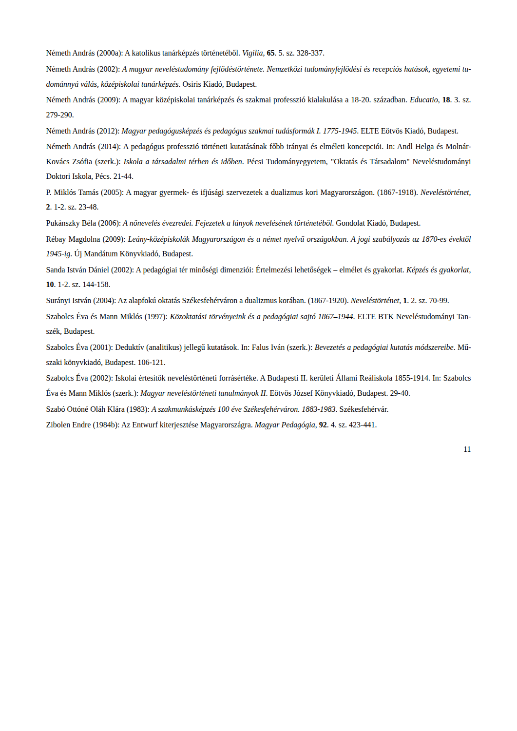Németh András (2000a): A katolikus tanárképzés történetéből. Vigilia, 65. 5. sz. 328-337.
Németh András (2002): A magyar neveléstudomány fejlődéstörténete. Nemzetközi tudományfejlődési és recepciós hatások, egyetemi tudománnyá válás, középiskolai tanárképzés. Osiris Kiadó, Budapest.
Németh András (2009): A magyar középiskolai tanárképzés és szakmai professzió kialakulása a 18-20. században. Educatio, 18. 3. sz. 279-290.
Németh András (2012): Magyar pedagógusképzés és pedagógus szakmai tudásformák I. 1775-1945. ELTE Eötvös Kiadó, Budapest.
Németh András (2014): A pedagógus professzió történeti kutatásának főbb irányai és elméleti koncepciói. In: Andl Helga és Molnár-Kovács Zsófia (szerk.): Iskola a társadalmi térben és időben. Pécsi Tudományegyetem, "Oktatás és Társadalom" Neveléstudományi Doktori Iskola, Pécs. 21-44.
P. Miklós Tamás (2005): A magyar gyermek- és ifjúsági szervezetek a dualizmus kori Magyarországon. (1867-1918). Neveléstörténet, 2. 1-2. sz. 23-48.
Pukánszky Béla (2006): A nőnevelés évezredei. Fejezetek a lányok nevelésének történetéből. Gondolat Kiadó, Budapest.
Rébay Magdolna (2009): Leány-középiskolák Magyarországon és a német nyelvű országokban. A jogi szabályozás az 1870-es évektől 1945-ig. Új Mandátum Könyvkiadó, Budapest.
Sanda István Dániel (2002): A pedagógiai tér minőségi dimenziói: Értelmezési lehetőségek – elmélet és gyakorlat. Képzés és gyakorlat, 10. 1-2. sz. 144-158.
Surányi István (2004): Az alapfokú oktatás Székesfehérváron a dualizmus korában. (1867-1920). Neveléstörténet, 1. 2. sz. 70-99.
Szabolcs Éva és Mann Miklós (1997): Közoktatási törvényeink és a pedagógiai sajtó 1867–1944. ELTE BTK Neveléstudományi Tanszék, Budapest.
Szabolcs Éva (2001): Deduktív (analitikus) jellegű kutatások. In: Falus Iván (szerk.): Bevezetés a pedagógiai kutatás módszereibe. Műszaki könyvkiadó, Budapest. 106-121.
Szabolcs Éva (2002): Iskolai értesítők neveléstörténeti forrásértéke. A Budapesti II. kerületi Állami Reáliskola 1855-1914. In: Szabolcs Éva és Mann Miklós (szerk.): Magyar neveléstörténeti tanulmányok II. Eötvös József Könyvkiadó, Budapest. 29-40.
Szabó Ottóné Oláh Klára (1983): A szakmunkásképzés 100 éve Székesfehérváron. 1883-1983. Székesfehérvár.
Zibolen Endre (1984b): Az Entwurf kiterjesztése Magyarországra. Magyar Pedagógia, 92. 4. sz. 423-441.
11